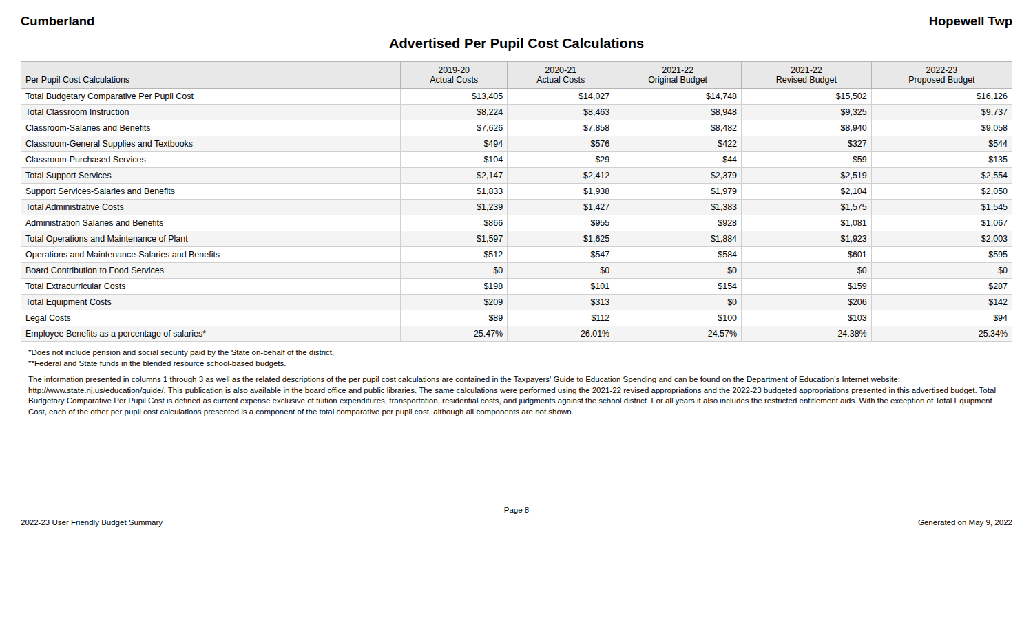Cumberland Hopewell Twp
Advertised Per Pupil Cost Calculations
| Per Pupil Cost Calculations | 2019-20 Actual Costs | 2020-21 Actual Costs | 2021-22 Original Budget | 2021-22 Revised Budget | 2022-23 Proposed Budget |
| --- | --- | --- | --- | --- | --- |
| Total Budgetary Comparative Per Pupil Cost | $13,405 | $14,027 | $14,748 | $15,502 | $16,126 |
| Total Classroom Instruction | $8,224 | $8,463 | $8,948 | $9,325 | $9,737 |
| Classroom-Salaries and Benefits | $7,626 | $7,858 | $8,482 | $8,940 | $9,058 |
| Classroom-General Supplies and Textbooks | $494 | $576 | $422 | $327 | $544 |
| Classroom-Purchased Services | $104 | $29 | $44 | $59 | $135 |
| Total Support Services | $2,147 | $2,412 | $2,379 | $2,519 | $2,554 |
| Support Services-Salaries and Benefits | $1,833 | $1,938 | $1,979 | $2,104 | $2,050 |
| Total Administrative Costs | $1,239 | $1,427 | $1,383 | $1,575 | $1,545 |
| Administration Salaries and Benefits | $866 | $955 | $928 | $1,081 | $1,067 |
| Total Operations and Maintenance of Plant | $1,597 | $1,625 | $1,884 | $1,923 | $2,003 |
| Operations and Maintenance-Salaries and Benefits | $512 | $547 | $584 | $601 | $595 |
| Board Contribution to Food Services | $0 | $0 | $0 | $0 | $0 |
| Total Extracurricular Costs | $198 | $101 | $154 | $159 | $287 |
| Total Equipment Costs | $209 | $313 | $0 | $206 | $142 |
| Legal Costs | $89 | $112 | $100 | $103 | $94 |
| Employee Benefits as a percentage of salaries* | 25.47% | 26.01% | 24.57% | 24.38% | 25.34% |
*Does not include pension and social security paid by the State on-behalf of the district.
**Federal and State funds in the blended resource school-based budgets.
The information presented in columns 1 through 3 as well as the related descriptions of the per pupil cost calculations are contained in the Taxpayers' Guide to Education Spending and can be found on the Department of Education's Internet website: http://www.state.nj.us/education/guide/. This publication is also available in the board office and public libraries. The same calculations were performed using the 2021-22 revised appropriations and the 2022-23 budgeted appropriations presented in this advertised budget. Total Budgetary Comparative Per Pupil Cost is defined as current expense exclusive of tuition expenditures, transportation, residential costs, and judgments against the school district. For all years it also includes the restricted entitlement aids. With the exception of Total Equipment Cost, each of the other per pupil cost calculations presented is a component of the total comparative per pupil cost, although all components are not shown.
Page 8
2022-23 User Friendly Budget Summary Generated on May 9, 2022